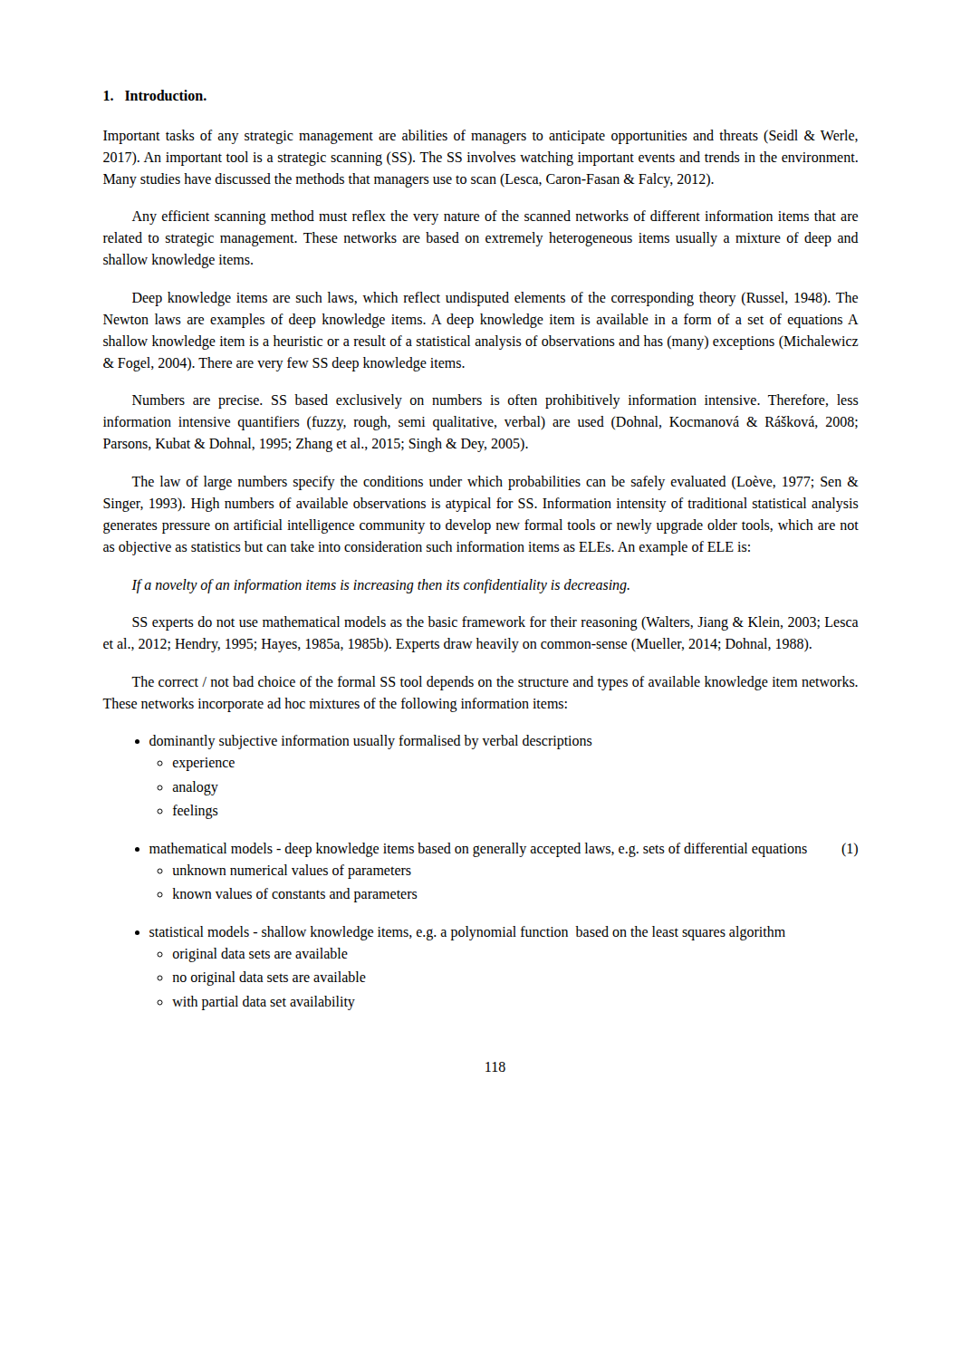1. Introduction.
Important tasks of any strategic management are abilities of managers to anticipate opportunities and threats (Seidl & Werle, 2017). An important tool is a strategic scanning (SS). The SS involves watching important events and trends in the environment. Many studies have discussed the methods that managers use to scan (Lesca, Caron-Fasan & Falcy, 2012).
Any efficient scanning method must reflex the very nature of the scanned networks of different information items that are related to strategic management. These networks are based on extremely heterogeneous items usually a mixture of deep and shallow knowledge items.
Deep knowledge items are such laws, which reflect undisputed elements of the corresponding theory (Russel, 1948). The Newton laws are examples of deep knowledge items. A deep knowledge item is available in a form of a set of equations A shallow knowledge item is a heuristic or a result of a statistical analysis of observations and has (many) exceptions (Michalewicz & Fogel, 2004). There are very few SS deep knowledge items.
Numbers are precise. SS based exclusively on numbers is often prohibitively information intensive. Therefore, less information intensive quantifiers (fuzzy, rough, semi qualitative, verbal) are used (Dohnal, Kocmanová & Rášková, 2008; Parsons, Kubat & Dohnal, 1995; Zhang et al., 2015; Singh & Dey, 2005).
The law of large numbers specify the conditions under which probabilities can be safely evaluated (Loève, 1977; Sen & Singer, 1993). High numbers of available observations is atypical for SS. Information intensity of traditional statistical analysis generates pressure on artificial intelligence community to develop new formal tools or newly upgrade older tools, which are not as objective as statistics but can take into consideration such information items as ELEs. An example of ELE is:
If a novelty of an information items is increasing then its confidentiality is decreasing.
SS experts do not use mathematical models as the basic framework for their reasoning (Walters, Jiang & Klein, 2003; Lesca et al., 2012; Hendry, 1995; Hayes, 1985a, 1985b). Experts draw heavily on common-sense (Mueller, 2014; Dohnal, 1988).
The correct / not bad choice of the formal SS tool depends on the structure and types of available knowledge item networks. These networks incorporate ad hoc mixtures of the following information items:
dominantly subjective information usually formalised by verbal descriptions
experience
analogy
feelings
mathematical models - deep knowledge items based on generally accepted laws, e.g. sets of differential equations (1)
unknown numerical values of parameters
known values of constants and parameters
statistical models - shallow knowledge items, e.g. a polynomial function based on the least squares algorithm
original data sets are available
no original data sets are available
with partial data set availability
118